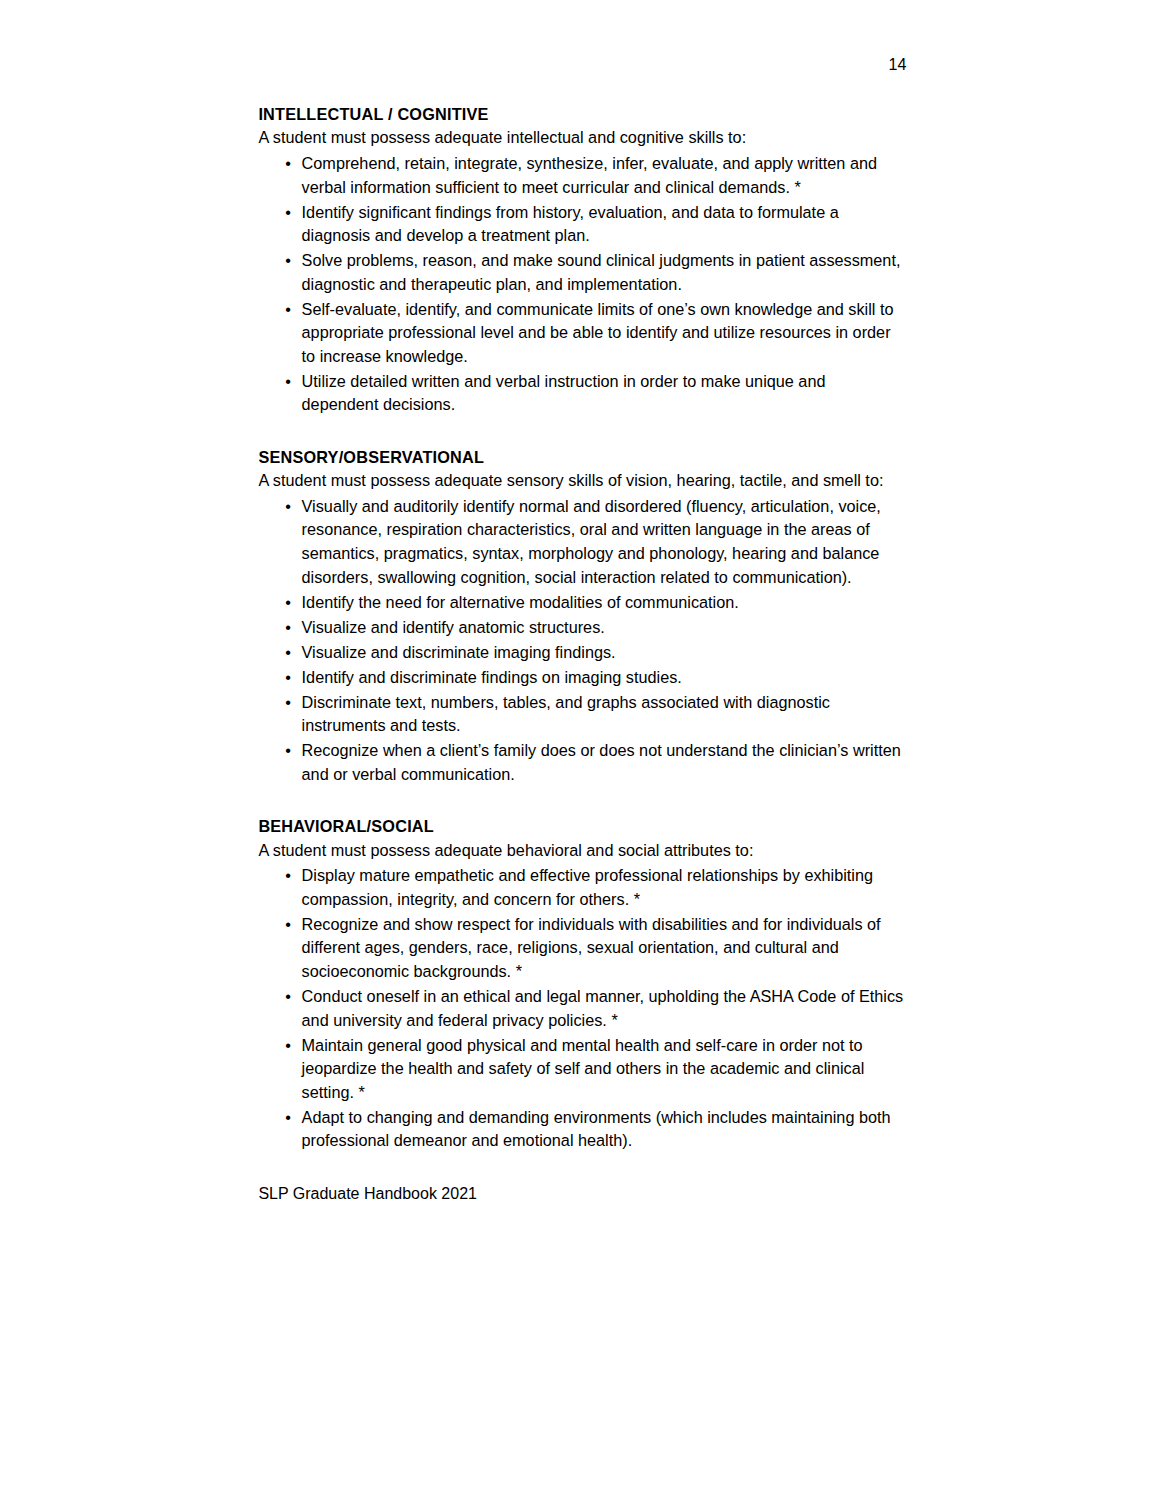14
INTELLECTUAL / COGNITIVE
A student must possess adequate intellectual and cognitive skills to:
Comprehend, retain, integrate, synthesize, infer, evaluate, and apply written and verbal information sufficient to meet curricular and clinical demands. *
Identify significant findings from history, evaluation, and data to formulate a diagnosis and develop a treatment plan.
Solve problems, reason, and make sound clinical judgments in patient assessment, diagnostic and therapeutic plan, and implementation.
Self-evaluate, identify, and communicate limits of one’s own knowledge and skill to appropriate professional level and be able to identify and utilize resources in order to increase knowledge.
Utilize detailed written and verbal instruction in order to make unique and dependent decisions.
SENSORY/OBSERVATIONAL
A student must possess adequate sensory skills of vision, hearing, tactile, and smell to:
Visually and auditorily identify normal and disordered (fluency, articulation, voice, resonance, respiration characteristics, oral and written language in the areas of semantics, pragmatics, syntax, morphology and phonology, hearing and balance disorders, swallowing cognition, social interaction related to communication).
Identify the need for alternative modalities of communication.
Visualize and identify anatomic structures.
Visualize and discriminate imaging findings.
Identify and discriminate findings on imaging studies.
Discriminate text, numbers, tables, and graphs associated with diagnostic instruments and tests.
Recognize when a client’s family does or does not understand the clinician’s written and or verbal communication.
BEHAVIORAL/SOCIAL
A student must possess adequate behavioral and social attributes to:
Display mature empathetic and effective professional relationships by exhibiting compassion, integrity, and concern for others. *
Recognize and show respect for individuals with disabilities and for individuals of different ages, genders, race, religions, sexual orientation, and cultural and socioeconomic backgrounds. *
Conduct oneself in an ethical and legal manner, upholding the ASHA Code of Ethics and university and federal privacy policies. *
Maintain general good physical and mental health and self-care in order not to jeopardize the health and safety of self and others in the academic and clinical setting. *
Adapt to changing and demanding environments (which includes maintaining both professional demeanor and emotional health).
SLP Graduate Handbook 2021